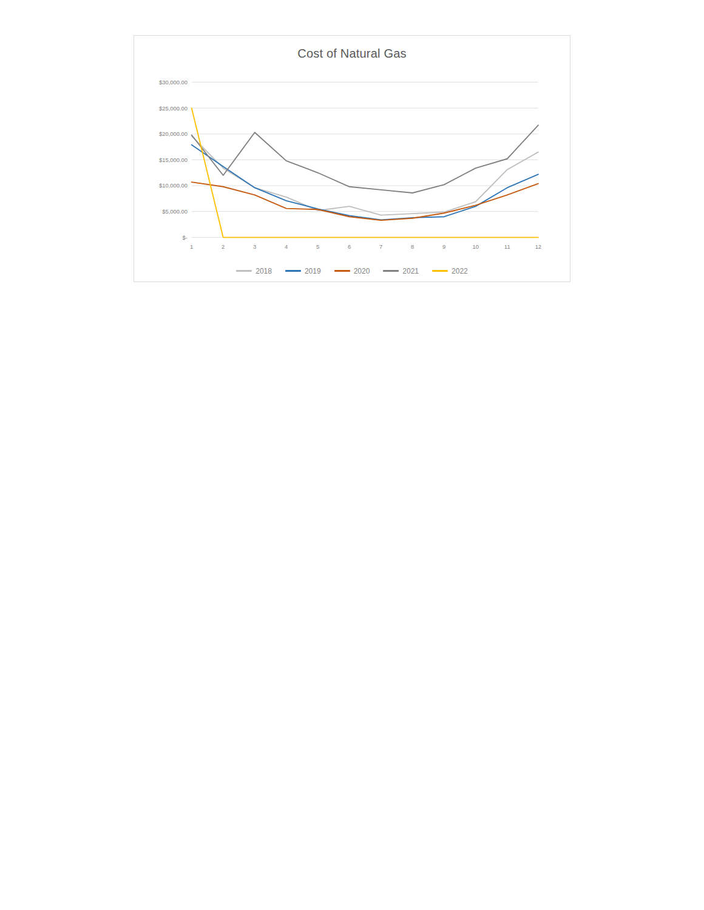Cost of Natural Gas
Plot geometry (SVG user units): x-axis: categories 1..12 mapped to x = 90 + (i-1)*((760-90)/11) y-axis: $0 at y=330, $30,000 at y=30 => y = 330 - (value/30000)*300 $30,000.00 $25,000.00 $20,000.00 $15,000.00 $10,000.00 $5,000.00 $- 1 2 3 4 5 6 7 8 9 10 11 12
2018 2019 2020 2021 2022